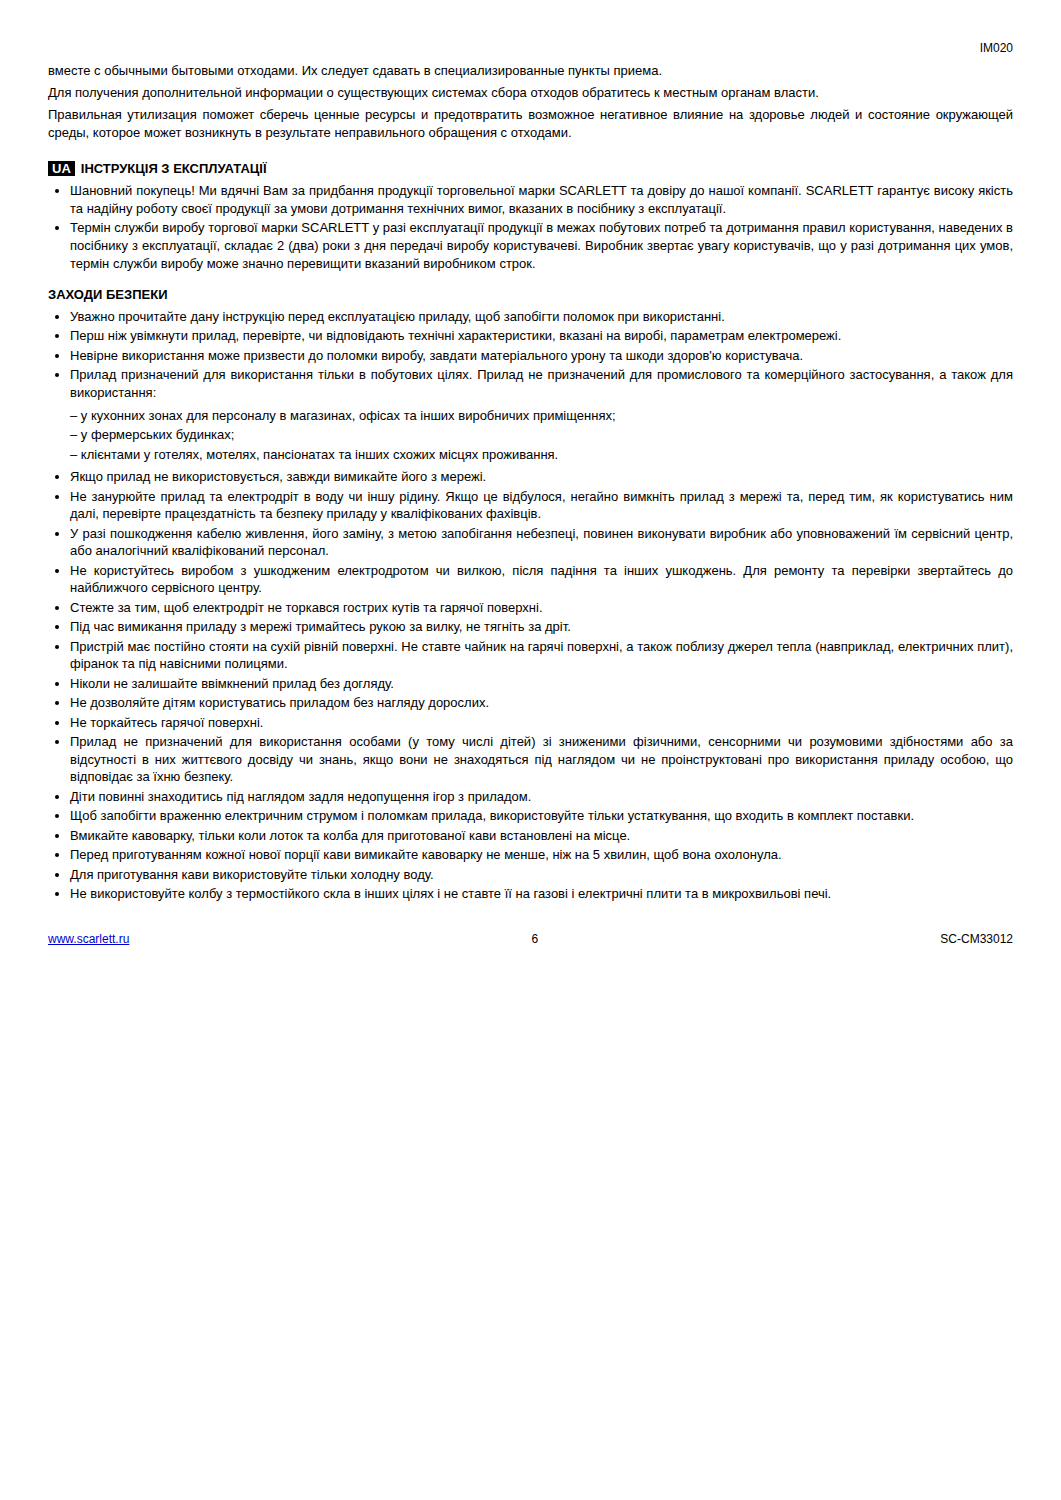IM020
вместе с обычными бытовыми отходами. Их следует сдавать в специализированные пункты приема.
Для получения дополнительной информации о существующих системах сбора отходов обратитесь к местным органам власти.
Правильная утилизация поможет сберечь ценные ресурсы и предотвратить возможное негативное влияние на здоровье людей и состояние окружающей среды, которое может возникнуть в результате неправильного обращения с отходами.
UAІНСТРУКЦІЯ З ЕКСПЛУАТАЦІЇ
Шановний покупець! Ми вдячні Вам за придбання продукції торговельної марки SCARLETT та довіру до нашої компанії. SCARLETT гарантує високу якість та надійну роботу своєї продукції за умови дотримання технічних вимог, вказаних в посібнику з експлуатації.
Термін служби виробу торгової марки SCARLETT у разі експлуатації продукції в межах побутових потреб та дотримання правил користування, наведених в посібнику з експлуатації, складає 2 (два) роки з дня передачі виробу користувачеві. Виробник звертає увагу користувачів, що у разі дотримання цих умов, термін служби виробу може значно перевищити вказаний виробником строк.
ЗАХОДИ БЕЗПЕКИ
Уважно прочитайте дану інструкцію перед експлуатацією приладу, щоб запобігти поломок при використанні.
Перш ніж увімкнути прилад, перевірте, чи відповідають технічні характеристики, вказані на виробі, параметрам електромережі.
Невірне використання може призвести до поломки виробу, завдати матеріального урону та шкоди здоров'ю користувача.
Прилад призначений для використання тільки в побутових цілях. Прилад не призначений для промислового та комерційного застосування, а також для використання:
у кухонних зонах для персоналу в магазинах, офісах та інших виробничих приміщеннях;
у фермерських будинках;
клієнтами у готелях, мотелях, пансіонатах та інших схожих місцях проживання.
Якщо прилад не використовується, завжди вимикайте його з мережі.
Не занурюйте прилад та електродріт в воду чи іншу рідину. Якщо це відбулося, негайно вимкніть прилад з мережі та, перед тим, як користуватись ним далі, перевірте працездатність та безпеку приладу у кваліфікованих фахівців.
У разі пошкодження кабелю живлення, його заміну, з метою запобігання небезпеці, повинен виконувати виробник або уповноважений їм сервісний центр, або аналогічний кваліфікований персонал.
Не користуйтесь виробом з ушкодженим електродротом чи вилкою, після падіння та інших ушкоджень. Для ремонту та перевірки звертайтесь до найближчого сервісного центру.
Стежте за тим, щоб електродріт не торкався гострих кутів та гарячої поверхні.
Під час вимикання приладу з мережі тримайтесь рукою за вилку, не тягніть за дріт.
Пристрій має постійно стояти на сухій рівній поверхні. Не ставте чайник на гарячі поверхні, а також поблизу джерел тепла (навприклад, електричних плит), фіранок та під навісними полицями.
Ніколи не залишайте ввімкнений прилад без догляду.
Не дозволяйте дітям користуватись приладом без нагляду дорослих.
Не торкайтесь гарячої поверхні.
Прилад не призначений для використання особами (у тому числі дітей) зі зниженими фізичними, сенсорними чи розумовими здібностями або за відсутності в них життєвого досвіду чи знань, якщо вони не знаходяться під наглядом чи не проінструктовані про використання приладу особою, що відповідає за їхню безпеку.
Діти повинні знаходитись під наглядом задля недопущення ігор з приладом.
Щоб запобігти враженню електричним струмом і поломкам приладa, використовуйте тільки устаткування, що входить в комплект поставки.
Вмикайте кавоварку, тільки коли лоток та колба для приготованої кави встановлені на місце.
Перед приготуванням кожної нової порції кави вимикайте кавоварку не менше, ніж на 5 хвилин, щоб вона охолонула.
Для приготування кави використовуйте тільки холодну воду.
Не використовуйте колбу з термостійкого скла в інших цілях і не ставте її на газові і електричні плити та в микрохвильові печі.
www.scarlett.ru 6 SC-CM33012